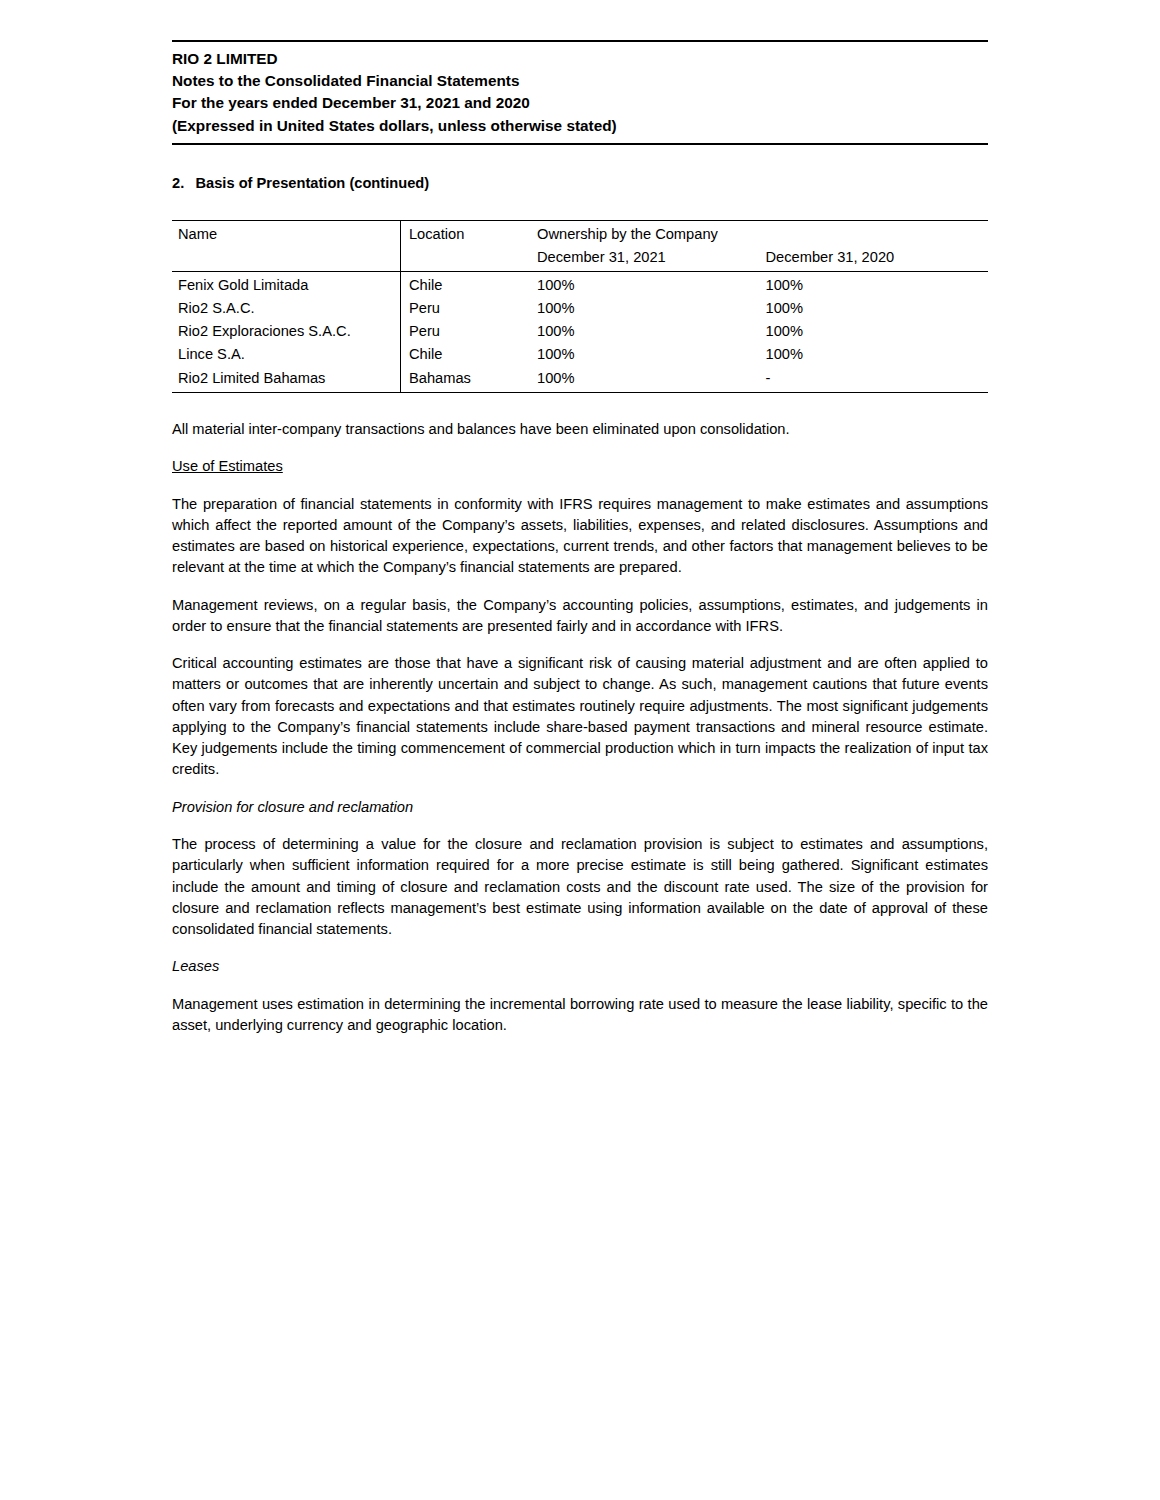RIO 2 LIMITED
Notes to the Consolidated Financial Statements
For the years ended December 31, 2021 and 2020
(Expressed in United States dollars, unless otherwise stated)
2. Basis of Presentation (continued)
| Name | Location | Ownership by the Company |
| --- | --- | --- |
| | | December 31, 2021 | December 31, 2020 |
| Fenix Gold Limitada | Chile | 100% | 100% |
| Rio2 S.A.C. | Peru | 100% | 100% |
| Rio2 Exploraciones S.A.C. | Peru | 100% | 100% |
| Lince S.A. | Chile | 100% | 100% |
| Rio2 Limited Bahamas | Bahamas | 100% | - |
All material inter-company transactions and balances have been eliminated upon consolidation.
Use of Estimates
The preparation of financial statements in conformity with IFRS requires management to make estimates and assumptions which affect the reported amount of the Company’s assets, liabilities, expenses, and related disclosures. Assumptions and estimates are based on historical experience, expectations, current trends, and other factors that management believes to be relevant at the time at which the Company’s financial statements are prepared.
Management reviews, on a regular basis, the Company’s accounting policies, assumptions, estimates, and judgements in order to ensure that the financial statements are presented fairly and in accordance with IFRS.
Critical accounting estimates are those that have a significant risk of causing material adjustment and are often applied to matters or outcomes that are inherently uncertain and subject to change. As such, management cautions that future events often vary from forecasts and expectations and that estimates routinely require adjustments. The most significant judgements applying to the Company’s financial statements include share-based payment transactions and mineral resource estimate. Key judgements include the timing commencement of commercial production which in turn impacts the realization of input tax credits.
Provision for closure and reclamation
The process of determining a value for the closure and reclamation provision is subject to estimates and assumptions, particularly when sufficient information required for a more precise estimate is still being gathered. Significant estimates include the amount and timing of closure and reclamation costs and the discount rate used. The size of the provision for closure and reclamation reflects management’s best estimate using information available on the date of approval of these consolidated financial statements.
Leases
Management uses estimation in determining the incremental borrowing rate used to measure the lease liability, specific to the asset, underlying currency and geographic location.